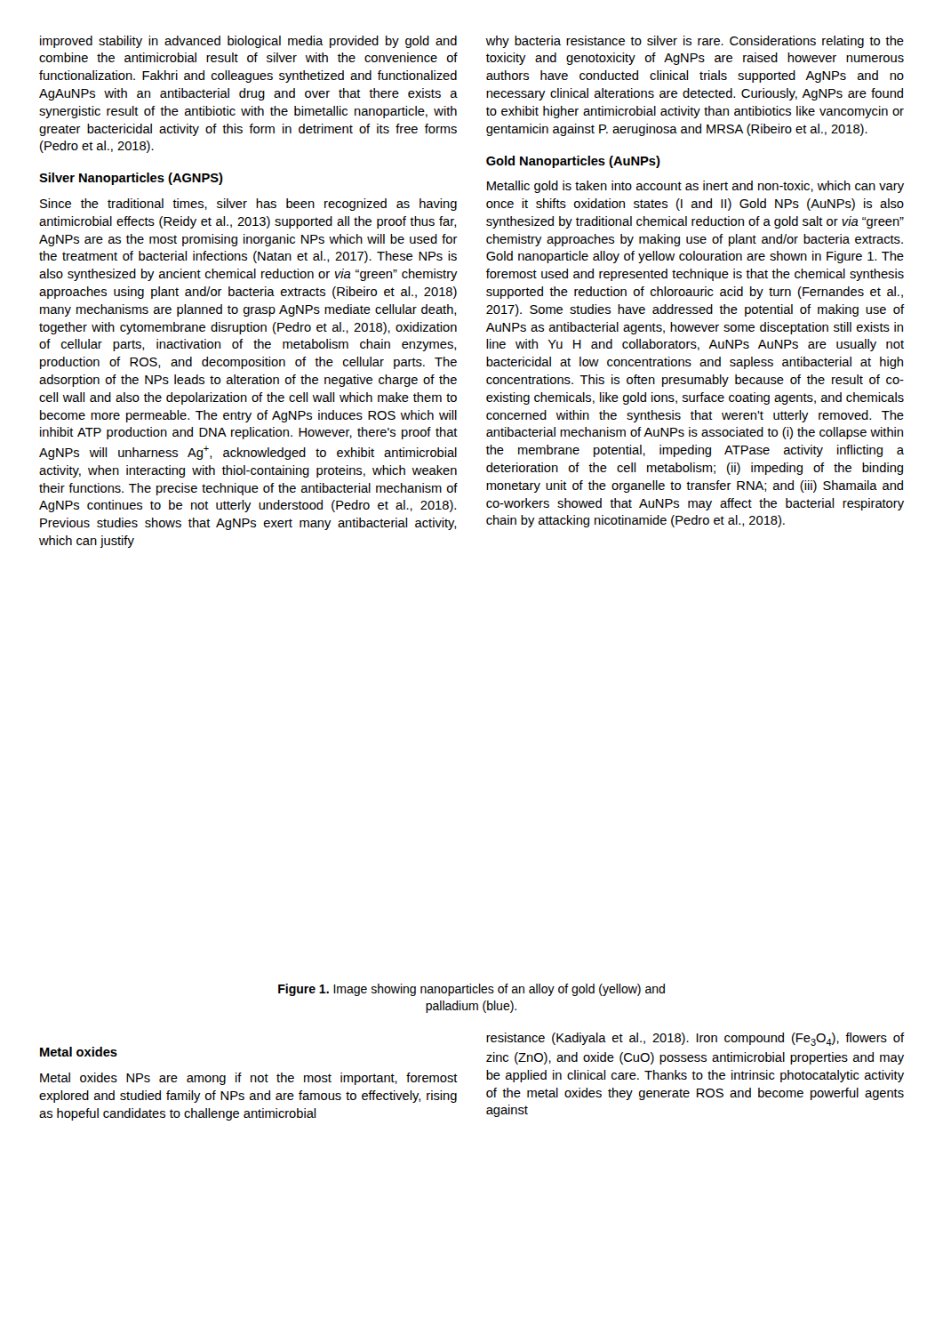improved stability in advanced biological media provided by gold and combine the antimicrobial result of silver with the convenience of functionalization. Fakhri and colleagues synthetized and functionalized AgAuNPs with an antibacterial drug and over that there exists a synergistic result of the antibiotic with the bimetallic nanoparticle, with greater bactericidal activity of this form in detriment of its free forms (Pedro et al., 2018).
Silver Nanoparticles (AGNPS)
Since the traditional times, silver has been recognized as having antimicrobial effects (Reidy et al., 2013) supported all the proof thus far, AgNPs are as the most promising inorganic NPs which will be used for the treatment of bacterial infections (Natan et al., 2017). These NPs is also synthesized by ancient chemical reduction or via “green” chemistry approaches using plant and/or bacteria extracts (Ribeiro et al., 2018) many mechanisms are planned to grasp AgNPs mediate cellular death, together with cytomembrane disruption (Pedro et al., 2018), oxidization of cellular parts, inactivation of the metabolism chain enzymes, production of ROS, and decomposition of the cellular parts. The adsorption of the NPs leads to alteration of the negative charge of the cell wall and also the depolarization of the cell wall which make them to become more permeable. The entry of AgNPs induces ROS which will inhibit ATP production and DNA replication. However, there's proof that AgNPs will unharness Ag+, acknowledged to exhibit antimicrobial activity, when interacting with thiol-containing proteins, which weaken their functions. The precise technique of the antibacterial mechanism of AgNPs continues to be not utterly understood (Pedro et al., 2018). Previous studies shows that AgNPs exert many antibacterial activity, which can justify
why bacteria resistance to silver is rare. Considerations relating to the toxicity and genotoxicity of AgNPs are raised however numerous authors have conducted clinical trials supported AgNPs and no necessary clinical alterations are detected. Curiously, AgNPs are found to exhibit higher antimicrobial activity than antibiotics like vancomycin or gentamicin against P. aeruginosa and MRSA (Ribeiro et al., 2018).
Gold Nanoparticles (AuNPs)
Metallic gold is taken into account as inert and non-toxic, which can vary once it shifts oxidation states (I and II) Gold NPs (AuNPs) is also synthesized by traditional chemical reduction of a gold salt or via “green” chemistry approaches by making use of plant and/or bacteria extracts. Gold nanoparticle alloy of yellow colouration are shown in Figure 1. The foremost used and represented technique is that the chemical synthesis supported the reduction of chloroauric acid by turn (Fernandes et al., 2017). Some studies have addressed the potential of making use of AuNPs as antibacterial agents, however some disceptation still exists in line with Yu H and collaborators, AuNPs AuNPs are usually not bactericidal at low concentrations and sapless antibacterial at high concentrations. This is often presumably because of the result of co-existing chemicals, like gold ions, surface coating agents, and chemicals concerned within the synthesis that weren't utterly removed. The antibacterial mechanism of AuNPs is associated to (i) the collapse within the membrane potential, impeding ATPase activity inflicting a deterioration of the cell metabolism; (ii) impeding of the binding monetary unit of the organelle to transfer RNA; and (iii) Shamaila and co-workers showed that AuNPs may affect the bacterial respiratory chain by attacking nicotinamide (Pedro et al., 2018).
Figure 1. Image showing nanoparticles of an alloy of gold (yellow) and palladium (blue).
Metal oxides
Metal oxides NPs are among if not the most important, foremost explored and studied family of NPs and are famous to effectively, rising as hopeful candidates to challenge antimicrobial
resistance (Kadiyala et al., 2018). Iron compound (Fe3O4), flowers of zinc (ZnO), and oxide (CuO) possess antimicrobial properties and may be applied in clinical care. Thanks to the intrinsic photocatalytic activity of the metal oxides they generate ROS and become powerful agents against